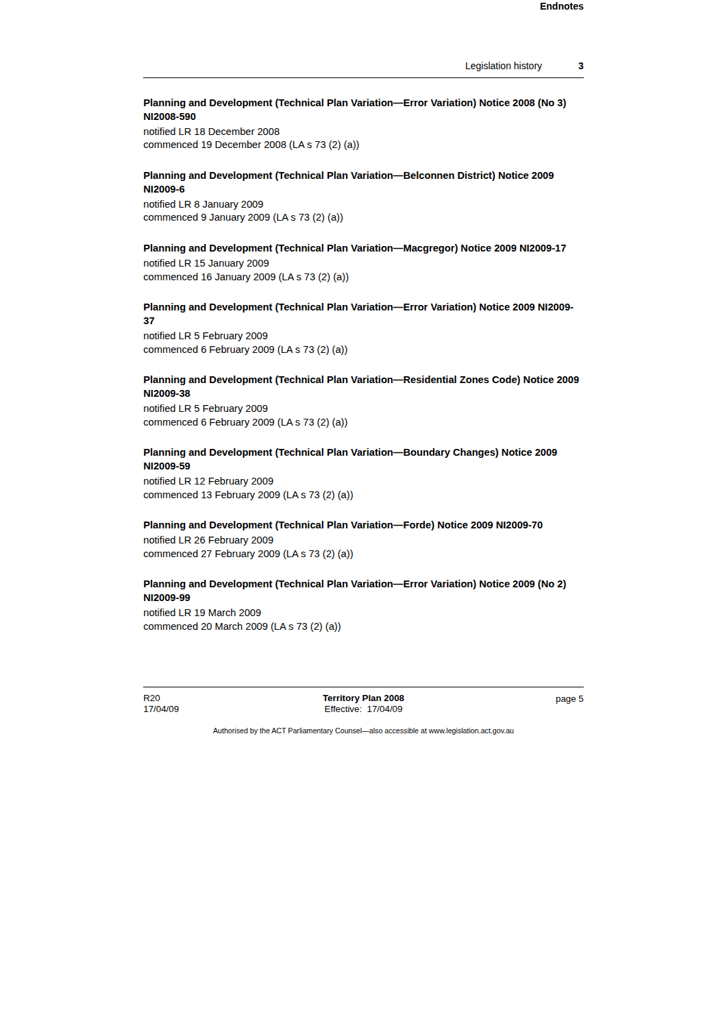Endnotes
Legislation history 3
Planning and Development (Technical Plan Variation—Error Variation) Notice 2008 (No 3) NI2008-590
notified LR 18 December 2008 commenced 19 December 2008 (LA s 73 (2) (a))
Planning and Development (Technical Plan Variation—Belconnen District) Notice 2009 NI2009-6
notified LR 8 January 2009 commenced 9 January 2009 (LA s 73 (2) (a))
Planning and Development (Technical Plan Variation—Macgregor) Notice 2009 NI2009-17
notified LR 15 January 2009 commenced 16 January 2009 (LA s 73 (2) (a))
Planning and Development (Technical Plan Variation—Error Variation) Notice 2009 NI2009-37
notified LR 5 February 2009 commenced 6 February 2009 (LA s 73 (2) (a))
Planning and Development (Technical Plan Variation—Residential Zones Code) Notice 2009 NI2009-38
notified LR 5 February 2009 commenced 6 February 2009 (LA s 73 (2) (a))
Planning and Development (Technical Plan Variation—Boundary Changes) Notice 2009 NI2009-59
notified LR 12 February 2009 commenced 13 February 2009 (LA s 73 (2) (a))
Planning and Development (Technical Plan Variation—Forde) Notice 2009 NI2009-70
notified LR 26 February 2009 commenced 27 February 2009 (LA s 73 (2) (a))
Planning and Development (Technical Plan Variation—Error Variation) Notice 2009 (No 2) NI2009-99
notified LR 19 March 2009 commenced 20 March 2009 (LA s 73 (2) (a))
R20
17/04/09
Territory Plan 2008
Effective: 17/04/09
page 5
Authorised by the ACT Parliamentary Counsel—also accessible at www.legislation.act.gov.au